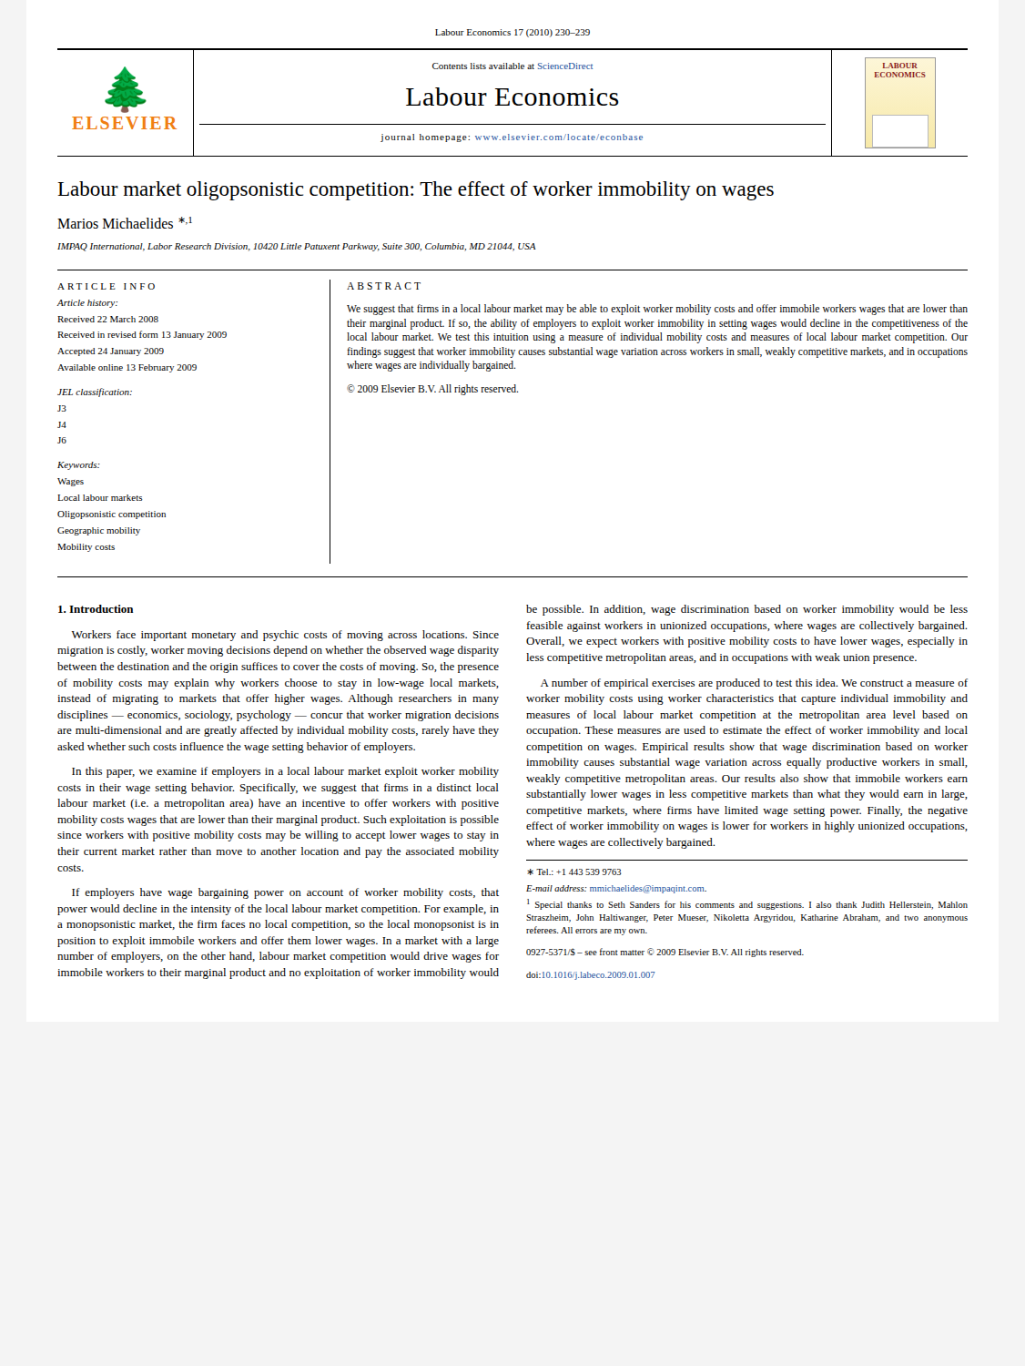Labour Economics 17 (2010) 230–239
🌲
ELSEVIER
Contents lists available at ScienceDirect
Labour Economics
journal homepage: www.elsevier.com/locate/econbase
LABOUR
ECONOMICS
Labour market oligopsonistic competition: The effect of worker immobility on wages
Marios Michaelides ∗,1
IMPAQ International, Labor Research Division, 10420 Little Patuxent Parkway, Suite 300, Columbia, MD 21044, USA
Article info
Article history:
Received 22 March 2008
Received in revised form 13 January 2009
Accepted 24 January 2009
Available online 13 February 2009
JEL classification:
J3
J4
J6
Keywords:
Wages
Local labour markets
Oligopsonistic competition
Geographic mobility
Mobility costs
Abstract
We suggest that firms in a local labour market may be able to exploit worker mobility costs and offer immobile workers wages that are lower than their marginal product. If so, the ability of employers to exploit worker immobility in setting wages would decline in the competitiveness of the local labour market. We test this intuition using a measure of individual mobility costs and measures of local labour market competition. Our findings suggest that worker immobility causes substantial wage variation across workers in small, weakly competitive markets, and in occupations where wages are individually bargained.
© 2009 Elsevier B.V. All rights reserved.
1. Introduction
Workers face important monetary and psychic costs of moving across locations. Since migration is costly, worker moving decisions depend on whether the observed wage disparity between the destination and the origin suffices to cover the costs of moving. So, the presence of mobility costs may explain why workers choose to stay in low-wage local markets, instead of migrating to markets that offer higher wages. Although researchers in many disciplines — economics, sociology, psychology — concur that worker migration decisions are multi-dimensional and are greatly affected by individual mobility costs, rarely have they asked whether such costs influence the wage setting behavior of employers.
In this paper, we examine if employers in a local labour market exploit worker mobility costs in their wage setting behavior. Specifically, we suggest that firms in a distinct local labour market (i.e. a metropolitan area) have an incentive to offer workers with positive mobility costs wages that are lower than their marginal product. Such exploitation is possible since workers with positive mobility costs may be willing to accept lower wages to stay in their current market rather than move to another location and pay the associated mobility costs.
If employers have wage bargaining power on account of worker mobility costs, that power would decline in the intensity of the local labour market competition. For example, in a monopsonistic market, the firm faces no local competition, so the local monopsonist is in position to exploit immobile workers and offer them lower wages. In a market with a large number of employers, on the other hand, labour market competition would drive wages for immobile workers to their marginal product and no exploitation of worker immobility would be possible. In addition, wage discrimination based on worker immobility would be less feasible against workers in unionized occupations, where wages are collectively bargained. Overall, we expect workers with positive mobility costs to have lower wages, especially in less competitive metropolitan areas, and in occupations with weak union presence.
A number of empirical exercises are produced to test this idea. We construct a measure of worker mobility costs using worker characteristics that capture individual immobility and measures of local labour market competition at the metropolitan area level based on occupation. These measures are used to estimate the effect of worker immobility and local competition on wages. Empirical results show that wage discrimination based on worker immobility causes substantial wage variation across equally productive workers in small, weakly competitive metropolitan areas. Our results also show that immobile workers earn substantially lower wages in less competitive markets than what they would earn in large, competitive markets, where firms have limited wage setting power. Finally, the negative effect of worker immobility on wages is lower for workers in highly unionized occupations, where wages are collectively bargained.
∗ Tel.: +1 443 539 9763
E-mail address: mmichaelides@impaqint.com.
1 Special thanks to Seth Sanders for his comments and suggestions. I also thank Judith Hellerstein, Mahlon Straszheim, John Haltiwanger, Peter Mueser, Nikoletta Argyridou, Katharine Abraham, and two anonymous referees. All errors are my own.
0927-5371/$ – see front matter © 2009 Elsevier B.V. All rights reserved.
doi:10.1016/j.labeco.2009.01.007